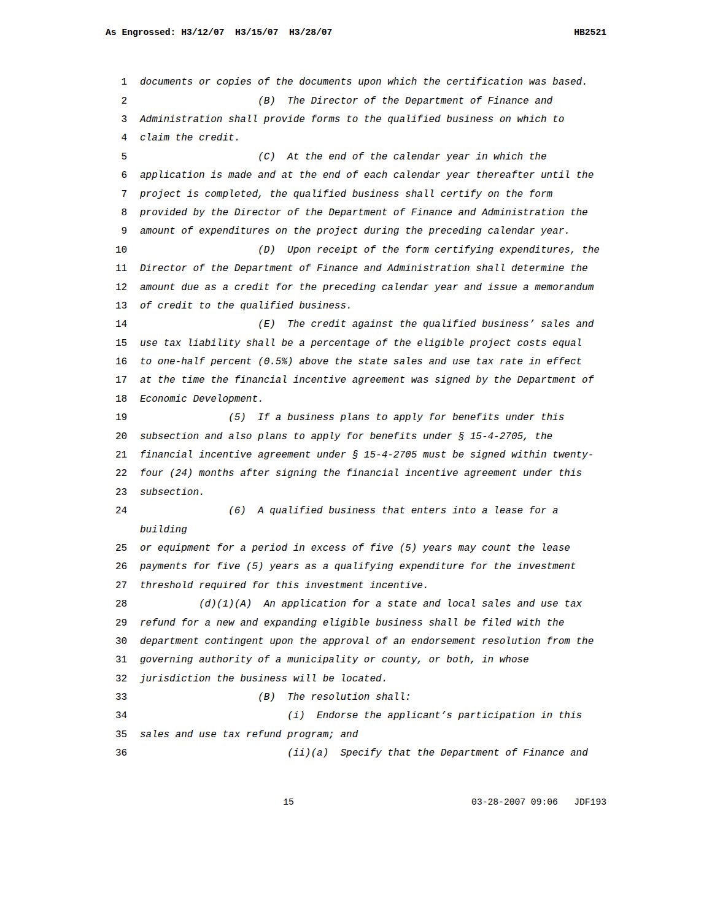As Engrossed: H3/12/07 H3/15/07 H3/28/07
HB2521
documents or copies of the documents upon which the certification was based.
(B) The Director of the Department of Finance and
Administration shall provide forms to the qualified business on which to
claim the credit.
(C) At the end of the calendar year in which the
application is made and at the end of each calendar year thereafter until the
project is completed, the qualified business shall certify on the form
provided by the Director of the Department of Finance and Administration the
amount of expenditures on the project during the preceding calendar year.
(D) Upon receipt of the form certifying expenditures, the
Director of the Department of Finance and Administration shall determine the
amount due as a credit for the preceding calendar year and issue a memorandum
of credit to the qualified business.
(E) The credit against the qualified business’ sales and
use tax liability shall be a percentage of the eligible project costs equal
to one-half percent (0.5%) above the state sales and use tax rate in effect
at the time the financial incentive agreement was signed by the Department of
Economic Development.
(5) If a business plans to apply for benefits under this
subsection and also plans to apply for benefits under § 15-4-2705, the
financial incentive agreement under § 15-4-2705 must be signed within twenty-
four (24) months after signing the financial incentive agreement under this
subsection.
(6) A qualified business that enters into a lease for a building
or equipment for a period in excess of five (5) years may count the lease
payments for five (5) years as a qualifying expenditure for the investment
threshold required for this investment incentive.
(d)(1)(A) An application for a state and local sales and use tax
refund for a new and expanding eligible business shall be filed with the
department contingent upon the approval of an endorsement resolution from the
governing authority of a municipality or county, or both, in whose
jurisdiction the business will be located.
(B) The resolution shall:
(i) Endorse the applicant’s participation in this
sales and use tax refund program; and
(ii)(a) Specify that the Department of Finance and
15
03-28-2007 09:06 JDF193